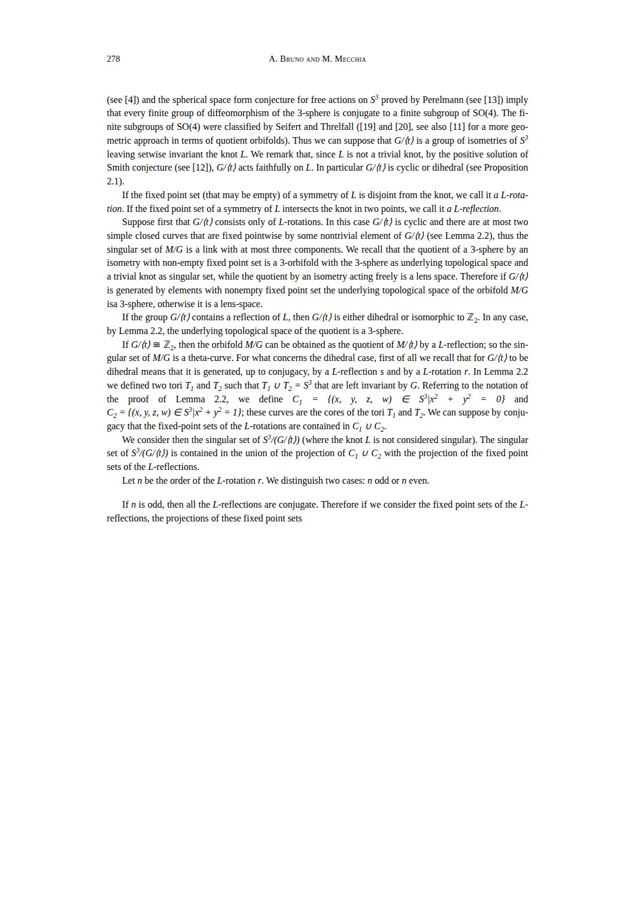278
A. Bruno and M. Mecchia
(see [4]) and the spherical space form conjecture for free actions on S3 proved by Perelmann (see [13]) imply that every finite group of diffeomorphism of the 3-sphere is conjugate to a finite subgroup of SO(4). The finite subgroups of SO(4) were classified by Seifert and Threlfall ([19] and [20], see also [11] for a more geometric approach in terms of quotient orbifolds). Thus we can suppose that G/⟨t⟩ is a group of isometries of S3 leaving setwise invariant the knot L. We remark that, since L is not a trivial knot, by the positive solution of Smith conjecture (see [12]), G/⟨t⟩ acts faithfully on L. In particular G/⟨t⟩ is cyclic or dihedral (see Proposition 2.1).
If the fixed point set (that may be empty) of a symmetry of L is disjoint from the knot, we call it a L-rotation. If the fixed point set of a symmetry of L intersects the knot in two points, we call it a L-reflection.
Suppose first that G/⟨t⟩ consists only of L-rotations. In this case G/⟨t⟩ is cyclic and there are at most two simple closed curves that are fixed pointwise by some nontrivial element of G/⟨t⟩ (see Lemma 2.2), thus the singular set of M/G is a link with at most three components. We recall that the quotient of a 3-sphere by an isometry with non-empty fixed point set is a 3-orbifold with the 3-sphere as underlying topological space and a trivial knot as singular set, while the quotient by an isometry acting freely is a lens space. Therefore if G/⟨t⟩ is generated by elements with nonempty fixed point set the underlying topological space of the orbifold M/G isa 3-sphere, otherwise it is a lens-space.
If the group G/⟨t⟩ contains a reflection of L, then G/⟨t⟩ is either dihedral or isomorphic to ℤ2. In any case, by Lemma 2.2, the underlying topological space of the quotient is a 3-sphere.
If G/⟨t⟩ ≅ ℤ2, then the orbifold M/G can be obtained as the quotient of M/⟨t⟩ by a L-reflection; so the singular set of M/G is a theta-curve. For what concerns the dihedral case, first of all we recall that for G/⟨t⟩ to be dihedral means that it is generated, up to conjugacy, by a L-reflection s and by a L-rotation r. In Lemma 2.2 we defined two tori T1 and T2 such that T1 ∪ T2 = S3 that are left invariant by G. Referring to the notation of the proof of Lemma 2.2, we define C1 = {(x, y, z, w) ∈ S3|x2 + y2 = 0} and C2 = {(x, y, z, w) ∈ S3|x2 + y2 = 1}; these curves are the cores of the tori T1 and T2. We can suppose by conjugacy that the fixed-point sets of the L-rotations are contained in C1 ∪ C2.
We consider then the singular set of S3/(G/⟨t⟩) (where the knot L is not considered singular). The singular set of S3/(G/⟨t⟩) is contained in the union of the projection of C1 ∪ C2 with the projection of the fixed point sets of the L-reflections.
Let n be the order of the L-rotation r. We distinguish two cases: n odd or n even.
If n is odd, then all the L-reflections are conjugate. Therefore if we consider the fixed point sets of the L-reflections, the projections of these fixed point sets